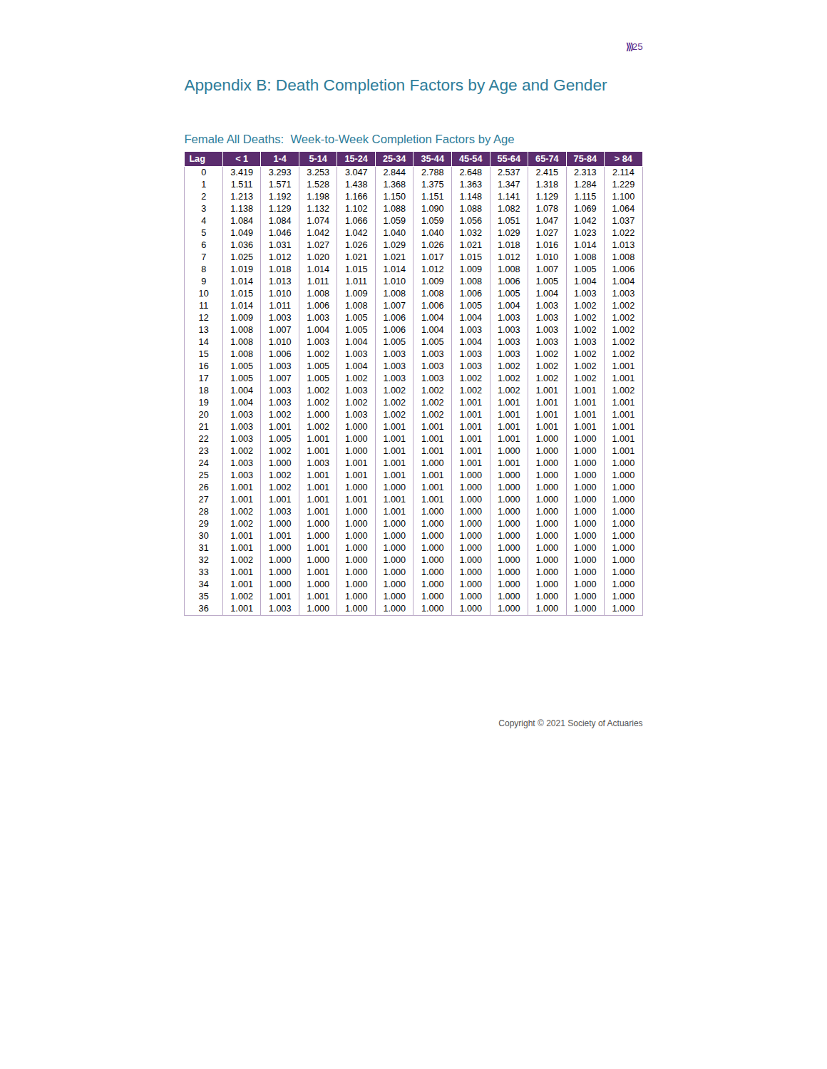⟩⟩⟩25
Appendix B: Death Completion Factors by Age and Gender
Female All Deaths: Week-to-Week Completion Factors by Age
| Lag | < 1 | 1-4 | 5-14 | 15-24 | 25-34 | 35-44 | 45-54 | 55-64 | 65-74 | 75-84 | > 84 |
| --- | --- | --- | --- | --- | --- | --- | --- | --- | --- | --- | --- |
| 0 | 3.419 | 3.293 | 3.253 | 3.047 | 2.844 | 2.788 | 2.648 | 2.537 | 2.415 | 2.313 | 2.114 |
| 1 | 1.511 | 1.571 | 1.528 | 1.438 | 1.368 | 1.375 | 1.363 | 1.347 | 1.318 | 1.284 | 1.229 |
| 2 | 1.213 | 1.192 | 1.198 | 1.166 | 1.150 | 1.151 | 1.148 | 1.141 | 1.129 | 1.115 | 1.100 |
| 3 | 1.138 | 1.129 | 1.132 | 1.102 | 1.088 | 1.090 | 1.088 | 1.082 | 1.078 | 1.069 | 1.064 |
| 4 | 1.084 | 1.084 | 1.074 | 1.066 | 1.059 | 1.059 | 1.056 | 1.051 | 1.047 | 1.042 | 1.037 |
| 5 | 1.049 | 1.046 | 1.042 | 1.042 | 1.040 | 1.040 | 1.032 | 1.029 | 1.027 | 1.023 | 1.022 |
| 6 | 1.036 | 1.031 | 1.027 | 1.026 | 1.029 | 1.026 | 1.021 | 1.018 | 1.016 | 1.014 | 1.013 |
| 7 | 1.025 | 1.012 | 1.020 | 1.021 | 1.021 | 1.017 | 1.015 | 1.012 | 1.010 | 1.008 | 1.008 |
| 8 | 1.019 | 1.018 | 1.014 | 1.015 | 1.014 | 1.012 | 1.009 | 1.008 | 1.007 | 1.005 | 1.006 |
| 9 | 1.014 | 1.013 | 1.011 | 1.011 | 1.010 | 1.009 | 1.008 | 1.006 | 1.005 | 1.004 | 1.004 |
| 10 | 1.015 | 1.010 | 1.008 | 1.009 | 1.008 | 1.008 | 1.006 | 1.005 | 1.004 | 1.003 | 1.003 |
| 11 | 1.014 | 1.011 | 1.006 | 1.008 | 1.007 | 1.006 | 1.005 | 1.004 | 1.003 | 1.002 | 1.002 |
| 12 | 1.009 | 1.003 | 1.003 | 1.005 | 1.006 | 1.004 | 1.004 | 1.003 | 1.003 | 1.002 | 1.002 |
| 13 | 1.008 | 1.007 | 1.004 | 1.005 | 1.006 | 1.004 | 1.003 | 1.003 | 1.003 | 1.002 | 1.002 |
| 14 | 1.008 | 1.010 | 1.003 | 1.004 | 1.005 | 1.005 | 1.004 | 1.003 | 1.003 | 1.003 | 1.002 |
| 15 | 1.008 | 1.006 | 1.002 | 1.003 | 1.003 | 1.003 | 1.003 | 1.003 | 1.002 | 1.002 | 1.002 |
| 16 | 1.005 | 1.003 | 1.005 | 1.004 | 1.003 | 1.003 | 1.003 | 1.002 | 1.002 | 1.002 | 1.001 |
| 17 | 1.005 | 1.007 | 1.005 | 1.002 | 1.003 | 1.003 | 1.002 | 1.002 | 1.002 | 1.002 | 1.001 |
| 18 | 1.004 | 1.003 | 1.002 | 1.003 | 1.002 | 1.002 | 1.002 | 1.002 | 1.001 | 1.001 | 1.002 |
| 19 | 1.004 | 1.003 | 1.002 | 1.002 | 1.002 | 1.002 | 1.001 | 1.001 | 1.001 | 1.001 | 1.001 |
| 20 | 1.003 | 1.002 | 1.000 | 1.003 | 1.002 | 1.002 | 1.001 | 1.001 | 1.001 | 1.001 | 1.001 |
| 21 | 1.003 | 1.001 | 1.002 | 1.000 | 1.001 | 1.001 | 1.001 | 1.001 | 1.001 | 1.001 | 1.001 |
| 22 | 1.003 | 1.005 | 1.001 | 1.000 | 1.001 | 1.001 | 1.001 | 1.001 | 1.000 | 1.000 | 1.001 |
| 23 | 1.002 | 1.002 | 1.001 | 1.000 | 1.001 | 1.001 | 1.001 | 1.000 | 1.000 | 1.000 | 1.001 |
| 24 | 1.003 | 1.000 | 1.003 | 1.001 | 1.001 | 1.000 | 1.001 | 1.001 | 1.000 | 1.000 | 1.000 |
| 25 | 1.003 | 1.002 | 1.001 | 1.001 | 1.001 | 1.001 | 1.000 | 1.000 | 1.000 | 1.000 | 1.000 |
| 26 | 1.001 | 1.002 | 1.001 | 1.000 | 1.000 | 1.001 | 1.000 | 1.000 | 1.000 | 1.000 | 1.000 |
| 27 | 1.001 | 1.001 | 1.001 | 1.001 | 1.001 | 1.001 | 1.000 | 1.000 | 1.000 | 1.000 | 1.000 |
| 28 | 1.002 | 1.003 | 1.001 | 1.000 | 1.001 | 1.000 | 1.000 | 1.000 | 1.000 | 1.000 | 1.000 |
| 29 | 1.002 | 1.000 | 1.000 | 1.000 | 1.000 | 1.000 | 1.000 | 1.000 | 1.000 | 1.000 | 1.000 |
| 30 | 1.001 | 1.001 | 1.000 | 1.000 | 1.000 | 1.000 | 1.000 | 1.000 | 1.000 | 1.000 | 1.000 |
| 31 | 1.001 | 1.000 | 1.001 | 1.000 | 1.000 | 1.000 | 1.000 | 1.000 | 1.000 | 1.000 | 1.000 |
| 32 | 1.002 | 1.000 | 1.000 | 1.000 | 1.000 | 1.000 | 1.000 | 1.000 | 1.000 | 1.000 | 1.000 |
| 33 | 1.001 | 1.000 | 1.001 | 1.000 | 1.000 | 1.000 | 1.000 | 1.000 | 1.000 | 1.000 | 1.000 |
| 34 | 1.001 | 1.000 | 1.000 | 1.000 | 1.000 | 1.000 | 1.000 | 1.000 | 1.000 | 1.000 | 1.000 |
| 35 | 1.002 | 1.001 | 1.001 | 1.000 | 1.000 | 1.000 | 1.000 | 1.000 | 1.000 | 1.000 | 1.000 |
| 36 | 1.001 | 1.003 | 1.000 | 1.000 | 1.000 | 1.000 | 1.000 | 1.000 | 1.000 | 1.000 | 1.000 |
Copyright © 2021 Society of Actuaries